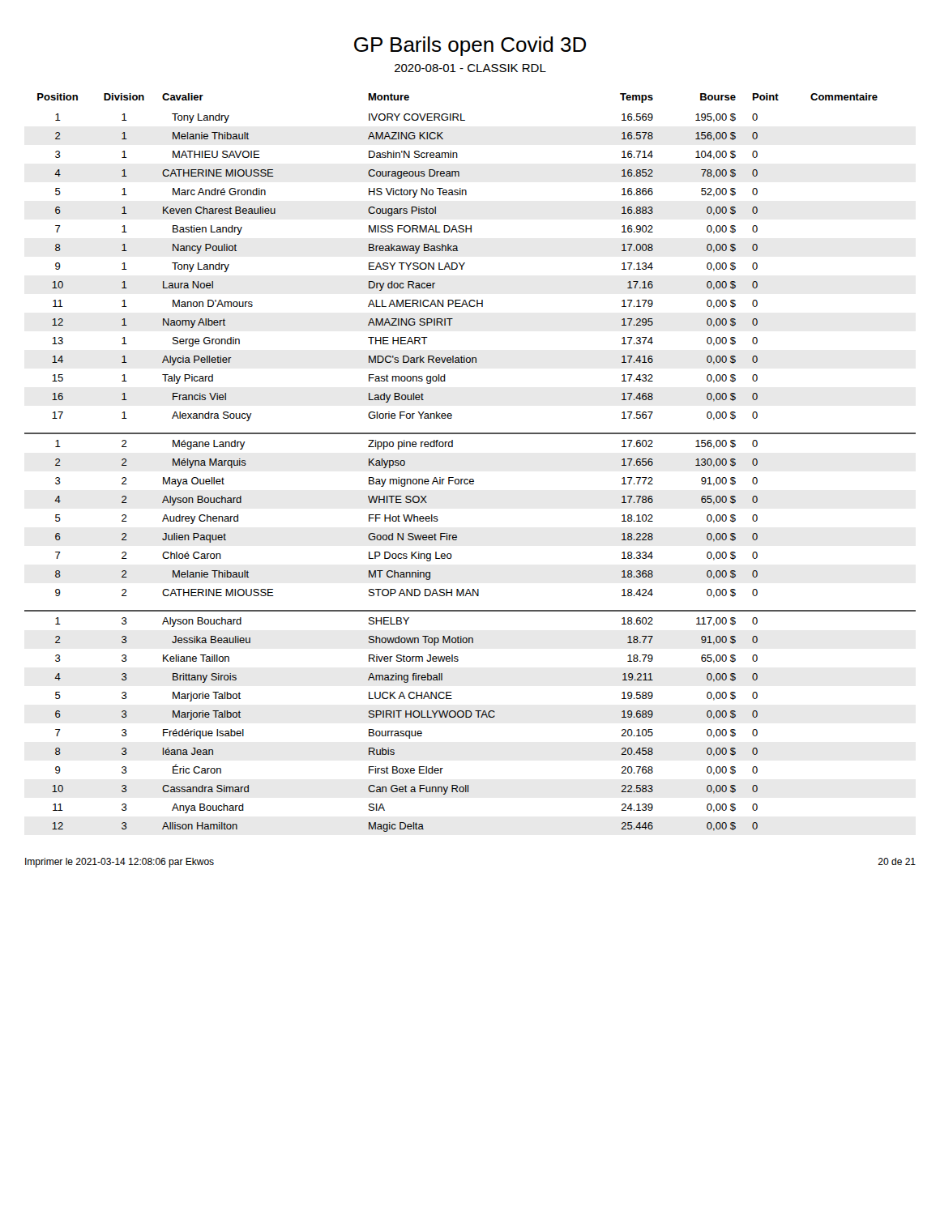GP Barils open Covid 3D
2020-08-01 - CLASSIK RDL
| Position | Division | Cavalier | Monture | Temps | Bourse | Point | Commentaire |
| --- | --- | --- | --- | --- | --- | --- | --- |
| 1 | 1 | Tony Landry | IVORY COVERGIRL | 16.569 | 195,00 $ | 0 | |
| 2 | 1 | Melanie Thibault | AMAZING KICK | 16.578 | 156,00 $ | 0 | |
| 3 | 1 | MATHIEU SAVOIE | Dashin'N Screamin | 16.714 | 104,00 $ | 0 | |
| 4 | 1 | CATHERINE MIOUSSE | Courageous Dream | 16.852 | 78,00 $ | 0 | |
| 5 | 1 | Marc André Grondin | HS Victory No Teasin | 16.866 | 52,00 $ | 0 | |
| 6 | 1 | Keven Charest Beaulieu | Cougars Pistol | 16.883 | 0,00 $ | 0 | |
| 7 | 1 | Bastien Landry | MISS FORMAL DASH | 16.902 | 0,00 $ | 0 | |
| 8 | 1 | Nancy Pouliot | Breakaway Bashka | 17.008 | 0,00 $ | 0 | |
| 9 | 1 | Tony Landry | EASY TYSON LADY | 17.134 | 0,00 $ | 0 | |
| 10 | 1 | Laura Noel | Dry doc Racer | 17.16 | 0,00 $ | 0 | |
| 11 | 1 | Manon D'Amours | ALL AMERICAN PEACH | 17.179 | 0,00 $ | 0 | |
| 12 | 1 | Naomy Albert | AMAZING SPIRIT | 17.295 | 0,00 $ | 0 | |
| 13 | 1 | Serge Grondin | THE HEART | 17.374 | 0,00 $ | 0 | |
| 14 | 1 | Alycia Pelletier | MDC's Dark Revelation | 17.416 | 0,00 $ | 0 | |
| 15 | 1 | Taly Picard | Fast moons gold | 17.432 | 0,00 $ | 0 | |
| 16 | 1 | Francis Viel | Lady Boulet | 17.468 | 0,00 $ | 0 | |
| 17 | 1 | Alexandra Soucy | Glorie For Yankee | 17.567 | 0,00 $ | 0 | |
| 1 | 2 | Mégane Landry | Zippo pine redford | 17.602 | 156,00 $ | 0 | |
| 2 | 2 | Mélyna Marquis | Kalypso | 17.656 | 130,00 $ | 0 | |
| 3 | 2 | Maya Ouellet | Bay mignone Air Force | 17.772 | 91,00 $ | 0 | |
| 4 | 2 | Alyson Bouchard | WHITE SOX | 17.786 | 65,00 $ | 0 | |
| 5 | 2 | Audrey Chenard | FF Hot Wheels | 18.102 | 0,00 $ | 0 | |
| 6 | 2 | Julien Paquet | Good N Sweet Fire | 18.228 | 0,00 $ | 0 | |
| 7 | 2 | Chloé Caron | LP Docs King Leo | 18.334 | 0,00 $ | 0 | |
| 8 | 2 | Melanie Thibault | MT Channing | 18.368 | 0,00 $ | 0 | |
| 9 | 2 | CATHERINE MIOUSSE | STOP AND DASH MAN | 18.424 | 0,00 $ | 0 | |
| 1 | 3 | Alyson Bouchard | SHELBY | 18.602 | 117,00 $ | 0 | |
| 2 | 3 | Jessika Beaulieu | Showdown Top Motion | 18.77 | 91,00 $ | 0 | |
| 3 | 3 | Keliane Taillon | River Storm Jewels | 18.79 | 65,00 $ | 0 | |
| 4 | 3 | Brittany Sirois | Amazing fireball | 19.211 | 0,00 $ | 0 | |
| 5 | 3 | Marjorie Talbot | LUCK A CHANCE | 19.589 | 0,00 $ | 0 | |
| 6 | 3 | Marjorie Talbot | SPIRIT HOLLYWOOD TAC | 19.689 | 0,00 $ | 0 | |
| 7 | 3 | Frédérique Isabel | Bourrasque | 20.105 | 0,00 $ | 0 | |
| 8 | 3 | léana Jean | Rubis | 20.458 | 0,00 $ | 0 | |
| 9 | 3 | Éric Caron | First Boxe Elder | 20.768 | 0,00 $ | 0 | |
| 10 | 3 | Cassandra Simard | Can Get a Funny Roll | 22.583 | 0,00 $ | 0 | |
| 11 | 3 | Anya Bouchard | SIA | 24.139 | 0,00 $ | 0 | |
| 12 | 3 | Allison Hamilton | Magic Delta | 25.446 | 0,00 $ | 0 | |
Imprimer le 2021-03-14 12:08:06 par Ekwos 20 de 21